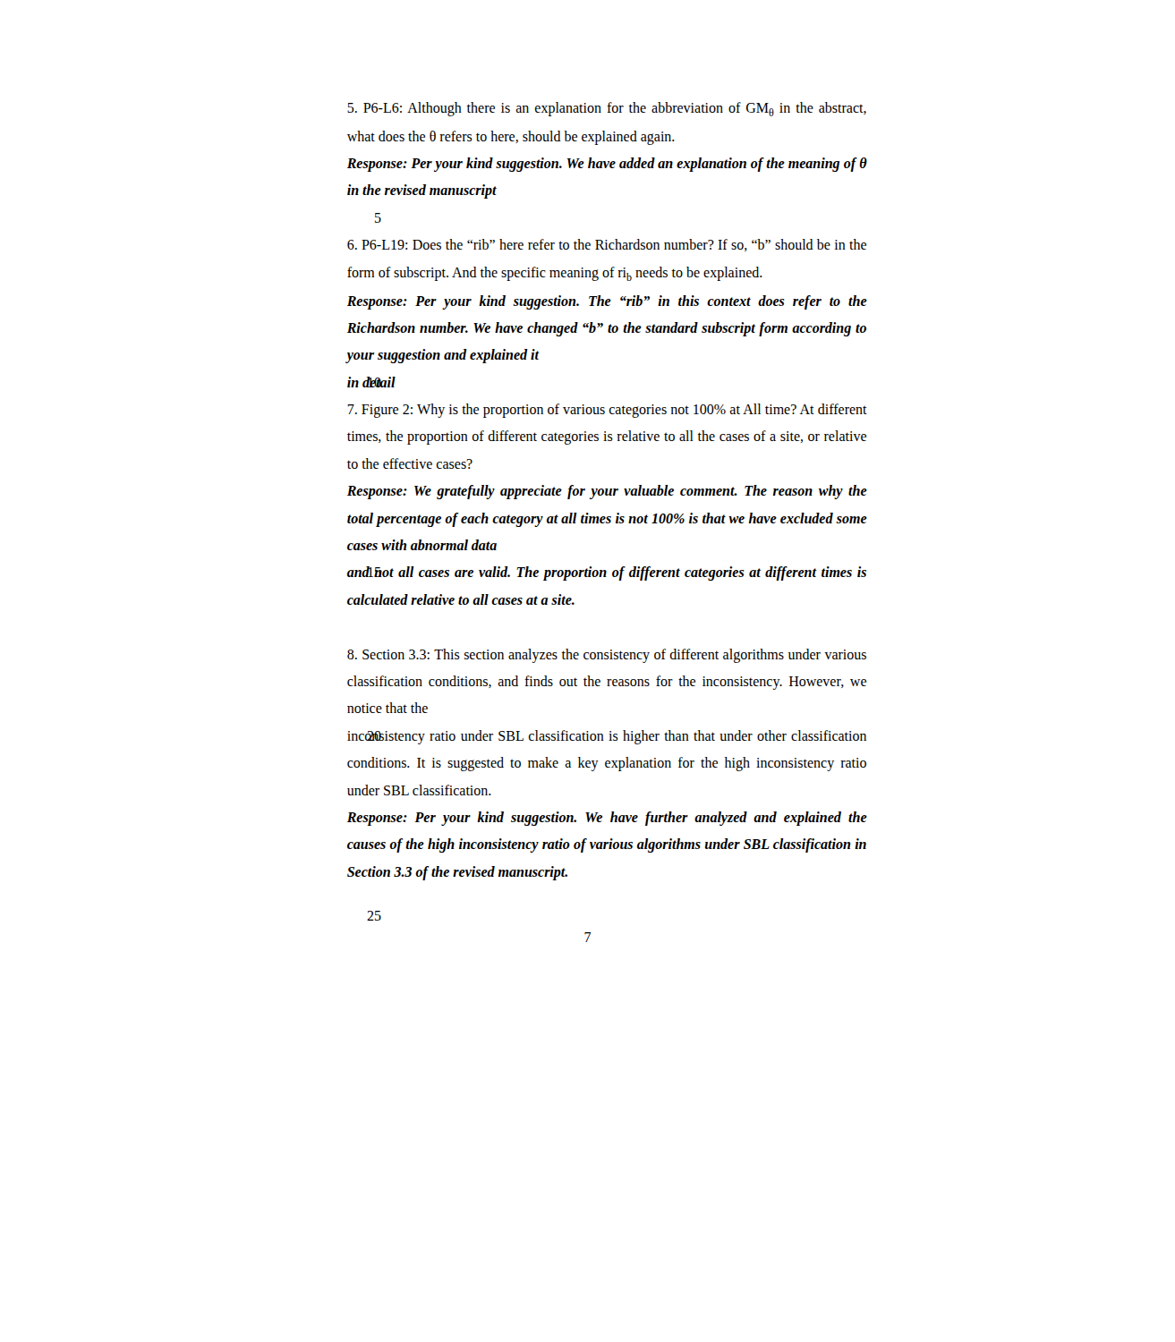5. P6-L6: Although there is an explanation for the abbreviation of GMθ in the abstract, what does the θ refers to here, should be explained again.
Response: Per your kind suggestion. We have added an explanation of the meaning of θ in the revised manuscript
5
6. P6-L19: Does the “rib” here refer to the Richardson number? If so, “b” should be in the form of subscript. And the specific meaning of rib needs to be explained.
Response: Per your kind suggestion. The “rib” in this context does refer to the Richardson number. We have changed “b” to the standard subscript form according to your suggestion and explained it
10in detail
7. Figure 2: Why is the proportion of various categories not 100% at All time? At different times, the proportion of different categories is relative to all the cases of a site, or relative to the effective cases?
Response: We gratefully appreciate for your valuable comment. The reason why the total percentage of each category at all times is not 100% is that we have excluded some cases with abnormal data
15and not all cases are valid. The proportion of different categories at different times is calculated relative to all cases at a site.
8. Section 3.3: This section analyzes the consistency of different algorithms under various classification conditions, and finds out the reasons for the inconsistency. However, we notice that the
20inconsistency ratio under SBL classification is higher than that under other classification conditions. It is suggested to make a key explanation for the high inconsistency ratio under SBL classification.
Response: Per your kind suggestion. We have further analyzed and explained the causes of the high inconsistency ratio of various algorithms under SBL classification in Section 3.3 of the revised manuscript.
25
7